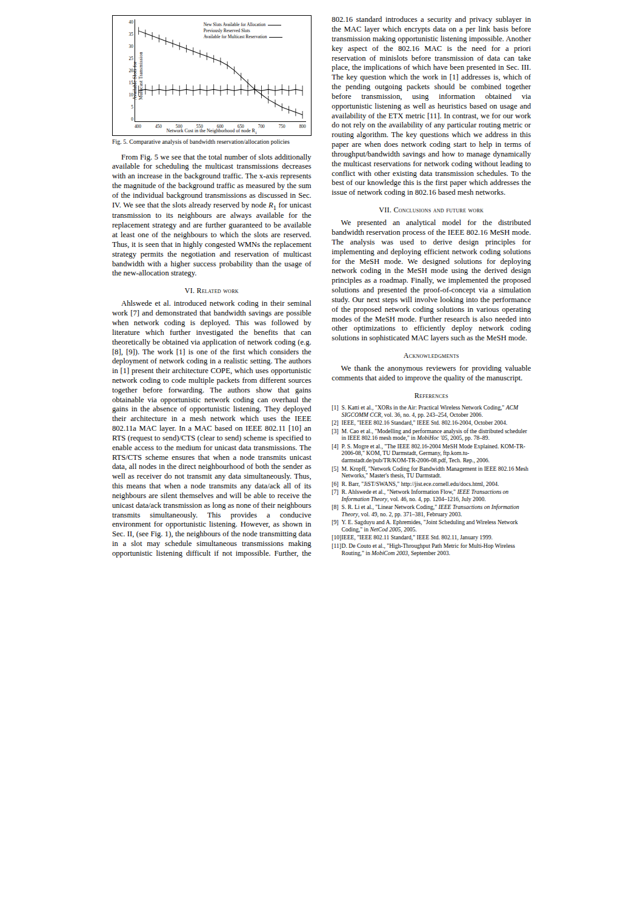Available Slots for
Multicast Transmission
4035302520151050
New Slots Available for Allocation
Previously Reserved Slots
Available for Multicast Reservation
400450500550600650700750800
Network Cost in the Neighborhood of node R1
Fig. 5. Comparative analysis of bandwidth reservation/allocation policies
From Fig. 5 we see that the total number of slots additionally available for scheduling the multicast transmissions decreases with an increase in the background traffic. The x-axis represents the magnitude of the background traffic as measured by the sum of the individual background transmissions as discussed in Sec. IV. We see that the slots already reserved by node R1 for unicast transmission to its neighbours are always available for the replacement strategy and are further guaranteed to be available at least one of the neighbours to which the slots are reserved. Thus, it is seen that in highly congested WMNs the replacement strategy permits the negotiation and reservation of multicast bandwidth with a higher success probability than the usage of the new-allocation strategy.
VI. Related work
Ahlswede et al. introduced network coding in their seminal work [7] and demonstrated that bandwidth savings are possible when network coding is deployed. This was followed by literature which further investigated the benefits that can theoretically be obtained via application of network coding (e.g. [8], [9]). The work [1] is one of the first which considers the deployment of network coding in a realistic setting. The authors in [1] present their architecture COPE, which uses opportunistic network coding to code multiple packets from different sources together before forwarding. The authors show that gains obtainable via opportunistic network coding can overhaul the gains in the absence of opportunistic listening. They deployed their architecture in a mesh network which uses the IEEE 802.11a MAC layer. In a MAC based on IEEE 802.11 [10] an RTS (request to send)/CTS (clear to send) scheme is specified to enable access to the medium for unicast data transmissions. The RTS/CTS scheme ensures that when a node transmits unicast data, all nodes in the direct neighbourhood of both the sender as well as receiver do not transmit any data simultaneously. Thus, this means that when a node transmits any data/ack all of its neighbours are silent themselves and will be able to receive the unicast data/ack transmission as long as none of their neighbours transmits simultaneously. This provides a conducive environment for opportunistic listening. However, as shown in Sec. II, (see Fig. 1), the neighbours of the node transmitting data in a slot may schedule simultaneous transmissions making opportunistic listening difficult if not impossible. Further, the 802.16 standard introduces a security and privacy sublayer in the MAC layer which encrypts data on a per link basis before transmission making opportunistic listening impossible. Another key aspect of the 802.16 MAC is the need for a priori reservation of minislots before transmission of data can take place, the implications of which have been presented in Sec. III. The key question which the work in [1] addresses is, which of the pending outgoing packets should be combined together before transmission, using information obtained via opportunistic listening as well as heuristics based on usage and availability of the ETX metric [11]. In contrast, we for our work do not rely on the availability of any particular routing metric or routing algorithm. The key questions which we address in this paper are when does network coding start to help in terms of throughput/bandwidth savings and how to manage dynamically the multicast reservations for network coding without leading to conflict with other existing data transmission schedules. To the best of our knowledge this is the first paper which addresses the issue of network coding in 802.16 based mesh networks.
VII. Conclusions and future work
We presented an analytical model for the distributed bandwidth reservation process of the IEEE 802.16 MeSH mode. The analysis was used to derive design principles for implementing and deploying efficient network coding solutions for the MeSH mode. We designed solutions for deploying network coding in the MeSH mode using the derived design principles as a roadmap. Finally, we implemented the proposed solutions and presented the proof-of-concept via a simulation study. Our next steps will involve looking into the performance of the proposed network coding solutions in various operating modes of the MeSH mode. Further research is also needed into other optimizations to efficiently deploy network coding solutions in sophisticated MAC layers such as the MeSH mode.
Acknowledgments
We thank the anonymous reviewers for providing valuable comments that aided to improve the quality of the manuscript.
References
S. Katti et al., "XORs in the Air: Practical Wireless Network Coding," ACM SIGCOMM CCR, vol. 36, no. 4, pp. 243–254, October 2006.
IEEE, "IEEE 802.16 Standard," IEEE Std. 802.16-2004, October 2004.
M. Cao et al., "Modelling and performance analysis of the distributed scheduler in IEEE 802.16 mesh mode," in MobiHoc '05, 2005, pp. 78–89.
P. S. Mogre et al., "The IEEE 802.16-2004 MeSH Mode Explained. KOM-TR-2006-08," KOM, TU Darmstadt, Germany, ftp.kom.tu-darmstadt.de/pub/TR/KOM-TR-2006-08.pdf, Tech. Rep., 2006.
M. Kropff, "Network Coding for Bandwidth Management in IEEE 802.16 Mesh Networks," Master's thesis, TU Darmstadt.
R. Barr, "JiST/SWANS," http://jist.ece.cornell.edu/docs.html, 2004.
R. Ahlswede et al., "Network Information Flow," IEEE Transactions on Information Theory, vol. 46, no. 4, pp. 1204–1216, July 2000.
S. R. Li et al., "Linear Network Coding," IEEE Transactions on Information Theory, vol. 49, no. 2, pp. 371–381, February 2003.
Y. E. Sagduyu and A. Ephremides, "Joint Scheduling and Wireless Network Coding," in NetCod 2005, 2005.
IEEE, "IEEE 802.11 Standard," IEEE Std. 802.11, January 1999.
D. De Couto et al., "High-Throughput Path Metric for Multi-Hop Wireless Routing," in MobiCom 2003, September 2003.